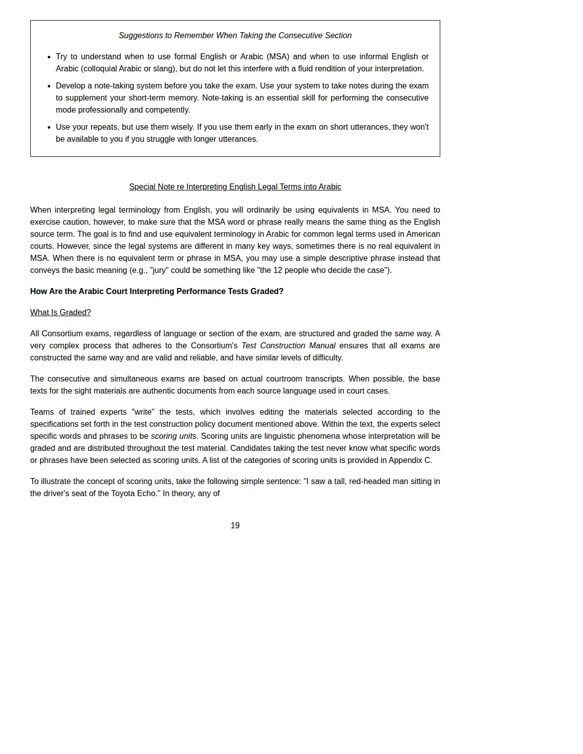Suggestions to Remember When Taking the Consecutive Section
Try to understand when to use formal English or Arabic (MSA) and when to use informal English or Arabic (colloquial Arabic or slang), but do not let this interfere with a fluid rendition of your interpretation.
Develop a note-taking system before you take the exam. Use your system to take notes during the exam to supplement your short-term memory. Note-taking is an essential skill for performing the consecutive mode professionally and competently.
Use your repeats, but use them wisely. If you use them early in the exam on short utterances, they won't be available to you if you struggle with longer utterances.
Special Note re Interpreting English Legal Terms into Arabic
When interpreting legal terminology from English, you will ordinarily be using equivalents in MSA. You need to exercise caution, however, to make sure that the MSA word or phrase really means the same thing as the English source term. The goal is to find and use equivalent terminology in Arabic for common legal terms used in American courts. However, since the legal systems are different in many key ways, sometimes there is no real equivalent in MSA. When there is no equivalent term or phrase in MSA, you may use a simple descriptive phrase instead that conveys the basic meaning (e.g., "jury" could be something like "the 12 people who decide the case").
How Are the Arabic Court Interpreting Performance Tests Graded?
What Is Graded?
All Consortium exams, regardless of language or section of the exam, are structured and graded the same way. A very complex process that adheres to the Consortium's Test Construction Manual ensures that all exams are constructed the same way and are valid and reliable, and have similar levels of difficulty.
The consecutive and simultaneous exams are based on actual courtroom transcripts. When possible, the base texts for the sight materials are authentic documents from each source language used in court cases.
Teams of trained experts "write" the tests, which involves editing the materials selected according to the specifications set forth in the test construction policy document mentioned above. Within the text, the experts select specific words and phrases to be scoring units. Scoring units are linguistic phenomena whose interpretation will be graded and are distributed throughout the test material. Candidates taking the test never know what specific words or phrases have been selected as scoring units. A list of the categories of scoring units is provided in Appendix C.
To illustrate the concept of scoring units, take the following simple sentence: "I saw a tall, red-headed man sitting in the driver's seat of the Toyota Echo." In theory, any of
19